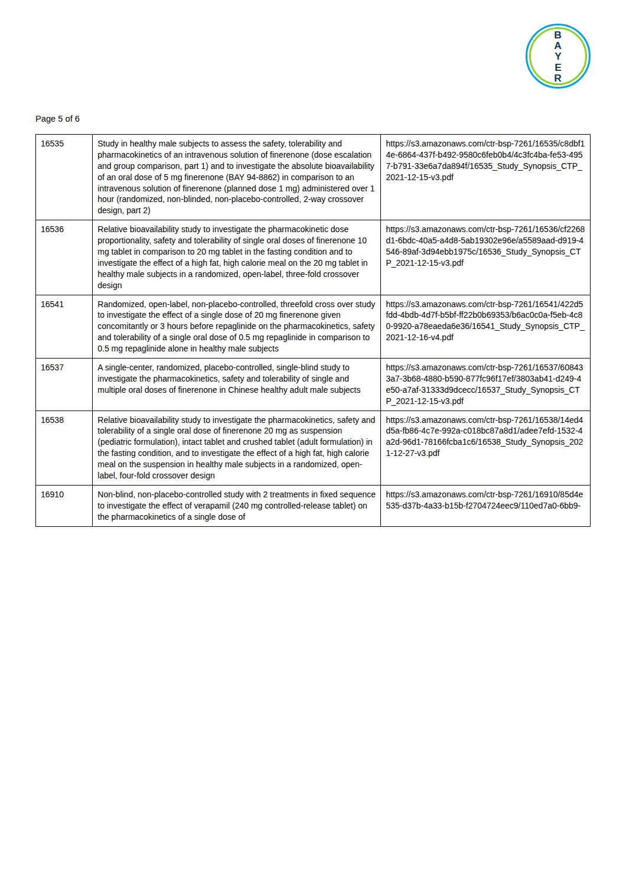B
A
Y
E
R
Page 5 of 6
| 16535 | Study in healthy male subjects to assess the safety, tolerability and pharmacokinetics of an intravenous solution of finerenone (dose escalation and group comparison, part 1) and to investigate the absolute bioavailability of an oral dose of 5 mg finerenone (BAY 94-8862) in comparison to an intravenous solution of finerenone (planned dose 1 mg) administered over 1 hour (randomized, non-blinded, non-placebo-controlled, 2-way crossover design, part 2) | https://s3.amazonaws.com/ctr-bsp-7261/16535/c8dbf14e-6864-437f-b492-9580c6feb0b4/4c3fc4ba-fe53-4957-b791-33e6a7da894f/16535_Study_Synopsis_CTP_2021-12-15-v3.pdf |
| 16536 | Relative bioavailability study to investigate the pharmacokinetic dose proportionality, safety and tolerability of single oral doses of finerenone 10 mg tablet in comparison to 20 mg tablet in the fasting condition and to investigate the effect of a high fat, high calorie meal on the 20 mg tablet in healthy male subjects in a randomized, open-label, three-fold crossover design | https://s3.amazonaws.com/ctr-bsp-7261/16536/cf2268d1-6bdc-40a5-a4d8-5ab19302e96e/a5589aad-d919-4546-89af-3d94ebb1975c/16536_Study_Synopsis_CTP_2021-12-15-v3.pdf |
| 16541 | Randomized, open-label, non-placebo-controlled, threefold cross over study to investigate the effect of a single dose of 20 mg finerenone given concomitantly or 3 hours before repaglinide on the pharmacokinetics, safety and tolerability of a single oral dose of 0.5 mg repaglinide in comparison to 0.5 mg repaglinide alone in healthy male subjects | https://s3.amazonaws.com/ctr-bsp-7261/16541/422d5fdd-4bdb-4d7f-b5bf-ff22b0b69353/b6ac0c0a-f5eb-4c80-9920-a78eaeda6e36/16541_Study_Synopsis_CTP_2021-12-16-v4.pdf |
| 16537 | A single-center, randomized, placebo-controlled, single-blind study to investigate the pharmacokinetics, safety and tolerability of single and multiple oral doses of finerenone in Chinese healthy adult male subjects | https://s3.amazonaws.com/ctr-bsp-7261/16537/608433a7-3b68-4880-b590-877fc96f17ef/3803ab41-d249-4e50-a7af-31333d9dcecc/16537_Study_Synopsis_CTP_2021-12-15-v3.pdf |
| 16538 | Relative bioavailability study to investigate the pharmacokinetics, safety and tolerability of a single oral dose of finerenone 20 mg as suspension (pediatric formulation), intact tablet and crushed tablet (adult formulation) in the fasting condition, and to investigate the effect of a high fat, high calorie meal on the suspension in healthy male subjects in a randomized, open-label, four-fold crossover design | https://s3.amazonaws.com/ctr-bsp-7261/16538/14ed4d5a-fb86-4c7e-992a-c018bc87a8d1/adee7efd-1532-4a2d-96d1-78166fcba1c6/16538_Study_Synopsis_2021-12-27-v3.pdf |
| 16910 | Non-blind, non-placebo-controlled study with 2 treatments in fixed sequence to investigate the effect of verapamil (240 mg controlled-release tablet) on the pharmacokinetics of a single dose of | https://s3.amazonaws.com/ctr-bsp-7261/16910/85d4e535-d37b-4a33-b15b-f2704724eec9/110ed7a0-6bb9- |